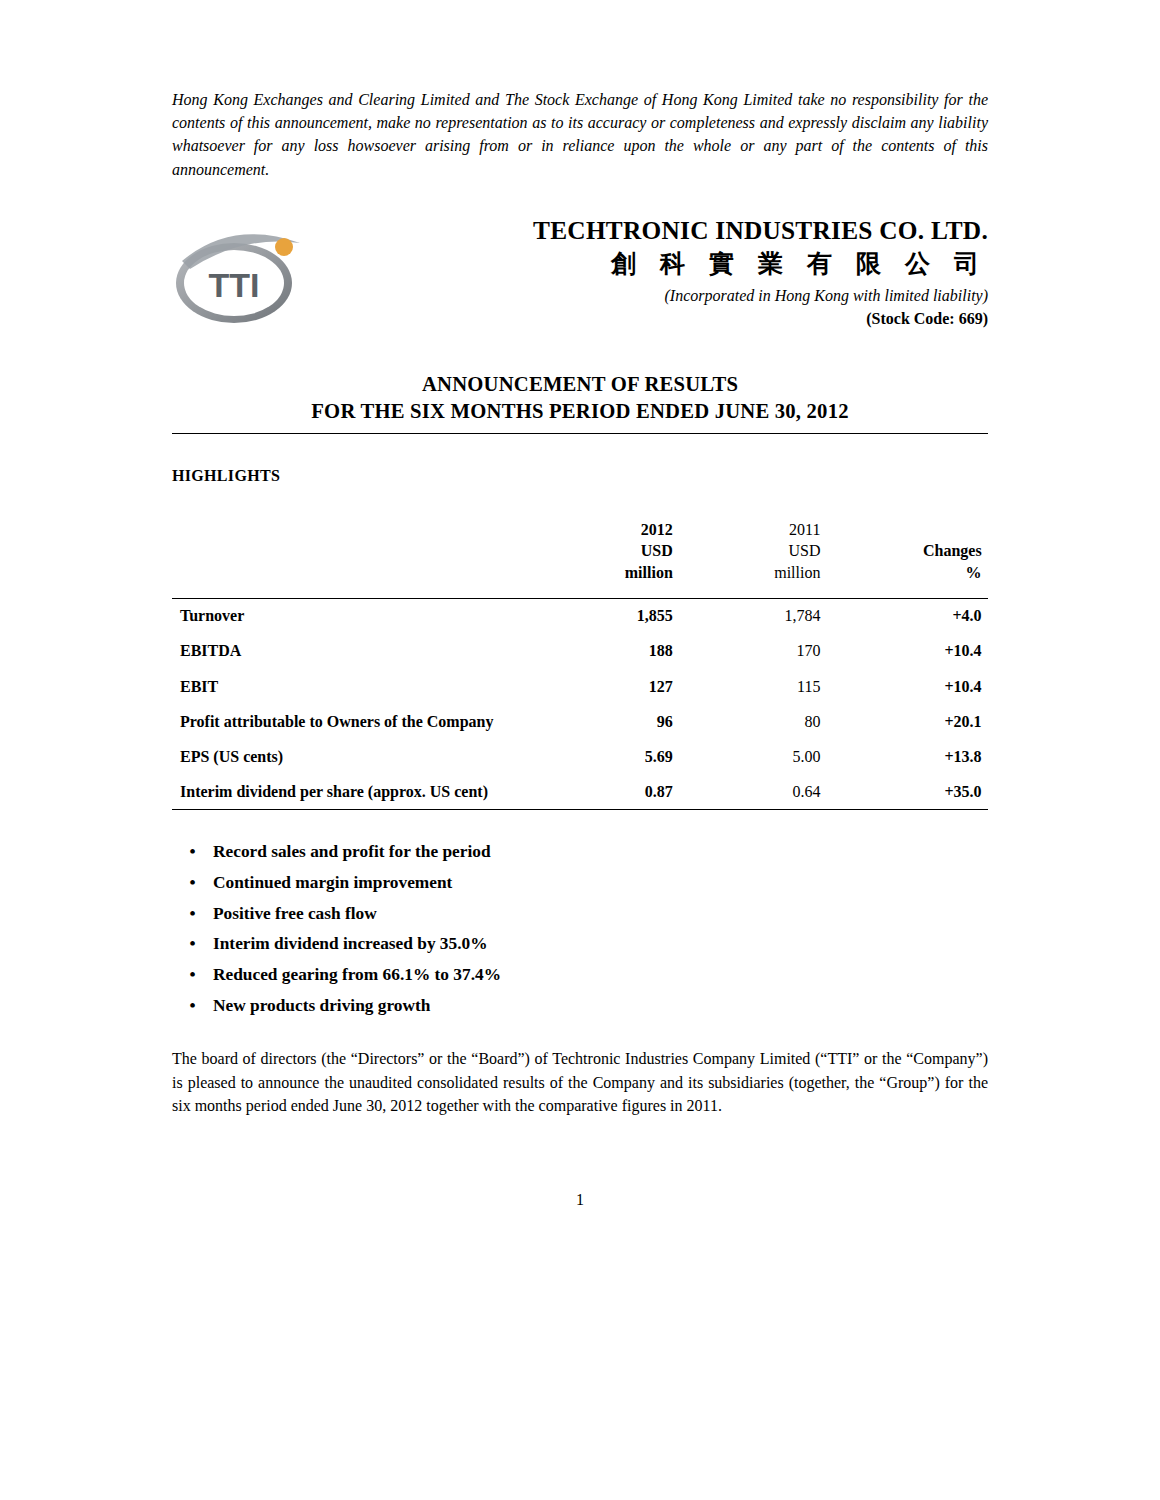Hong Kong Exchanges and Clearing Limited and The Stock Exchange of Hong Kong Limited take no responsibility for the contents of this announcement, make no representation as to its accuracy or completeness and expressly disclaim any liability whatsoever for any loss howsoever arising from or in reliance upon the whole or any part of the contents of this announcement.
TTI
TECHTRONIC INDUSTRIES CO. LTD.
創 科 實 業 有 限 公 司
(Incorporated in Hong Kong with limited liability)
(Stock Code: 669)
ANNOUNCEMENT OF RESULTS
FOR THE SIX MONTHS PERIOD ENDED JUNE 30, 2012
HIGHLIGHTS
| | 2012 USD million | 2011 USD million | Changes % |
| --- | --- | --- | --- |
| Turnover | 1,855 | 1,784 | +4.0 |
| EBITDA | 188 | 170 | +10.4 |
| EBIT | 127 | 115 | +10.4 |
| Profit attributable to Owners of the Company | 96 | 80 | +20.1 |
| EPS (US cents) | 5.69 | 5.00 | +13.8 |
| Interim dividend per share (approx. US cent) | 0.87 | 0.64 | +35.0 |
Record sales and profit for the period
Continued margin improvement
Positive free cash flow
Interim dividend increased by 35.0%
Reduced gearing from 66.1% to 37.4%
New products driving growth
The board of directors (the “Directors” or the “Board”) of Techtronic Industries Company Limited (“TTI” or the “Company”) is pleased to announce the unaudited consolidated results of the Company and its subsidiaries (together, the “Group”) for the six months period ended June 30, 2012 together with the comparative figures in 2011.
1